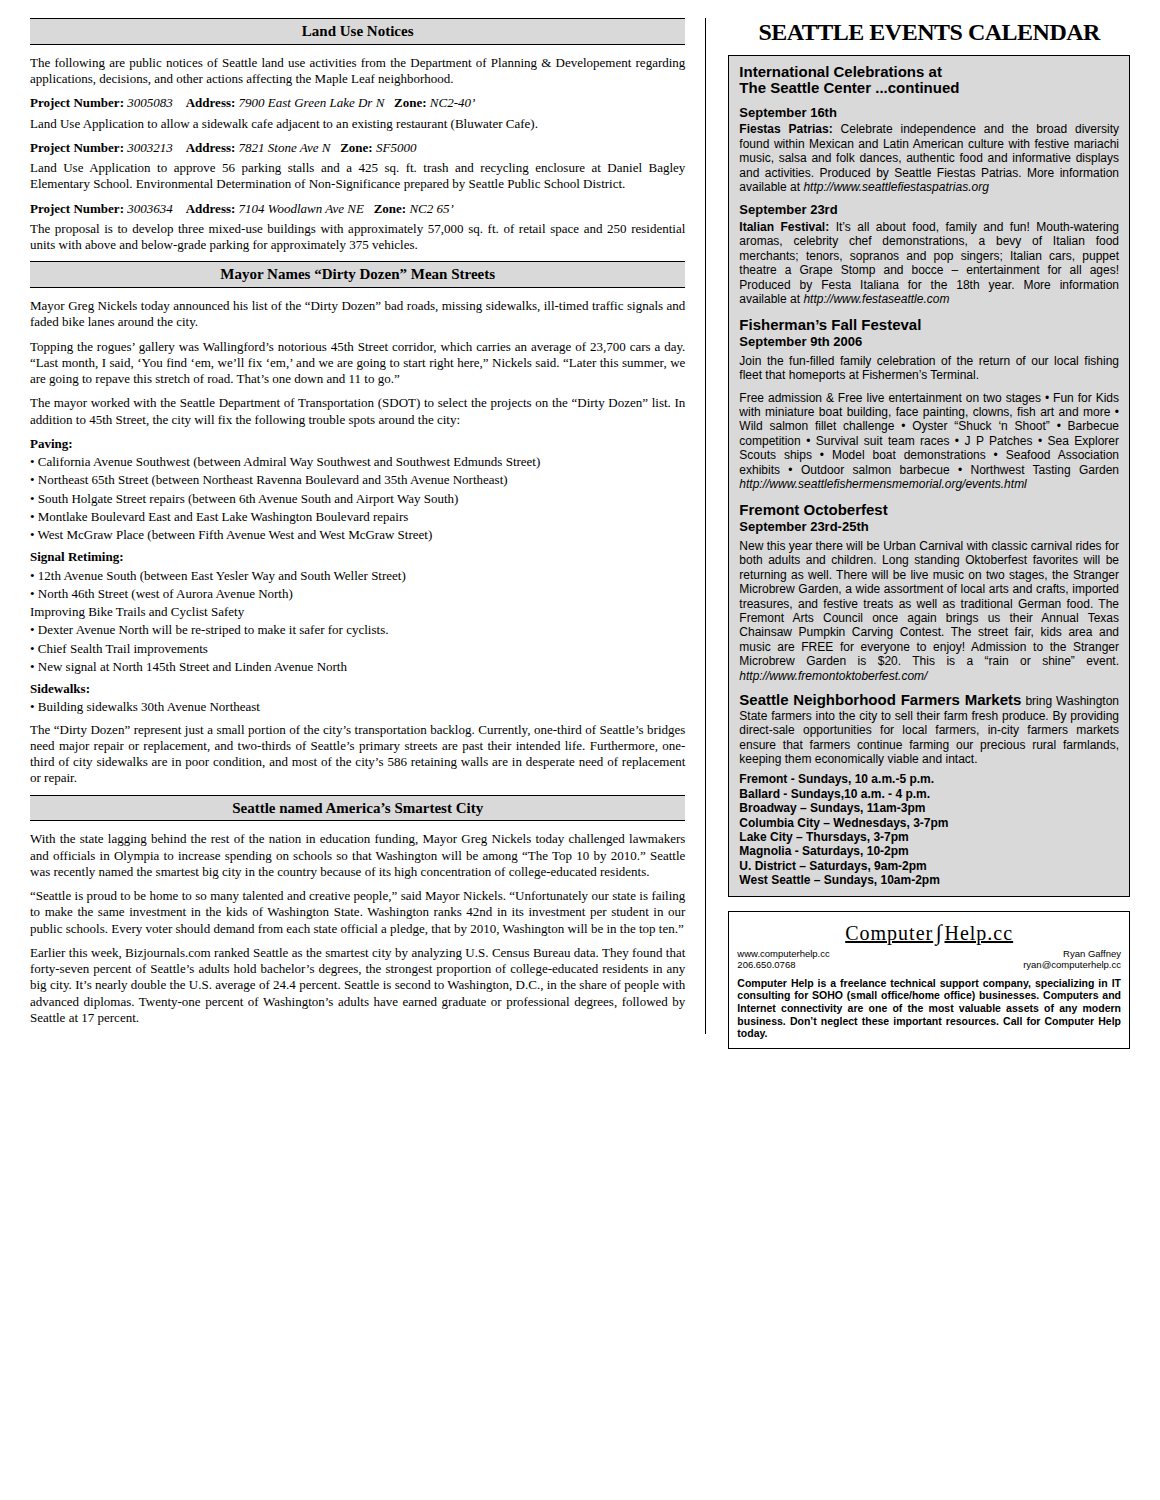Land Use Notices
The following are public notices of Seattle land use activities from the Department of Planning & Developement regarding applications, decisions, and other actions affecting the Maple Leaf neighborhood.
Project Number: 3005083 Address: 7900 East Green Lake Dr N Zone: NC2-40’
Land Use Application to allow a sidewalk cafe adjacent to an existing restaurant (Bluwater Cafe).
Project Number: 3003213 Address: 7821 Stone Ave N Zone: SF5000
Land Use Application to approve 56 parking stalls and a 425 sq. ft. trash and recycling enclosure at Daniel Bagley Elementary School. Environmental Determination of Non-Significance prepared by Seattle Public School District.
Project Number: 3003634 Address: 7104 Woodlawn Ave NE Zone: NC2 65’
The proposal is to develop three mixed-use buildings with approximately 57,000 sq. ft. of retail space and 250 residential units with above and below-grade parking for approximately 375 vehicles.
Mayor Names “Dirty Dozen” Mean Streets
Mayor Greg Nickels today announced his list of the “Dirty Dozen” bad roads, missing sidewalks, ill-timed traffic signals and faded bike lanes around the city.
Topping the rogues’ gallery was Wallingford’s notorious 45th Street corridor, which carries an average of 23,700 cars a day. “Last month, I said, ‘You find ‘em, we’ll fix ‘em,’ and we are going to start right here,” Nickels said. “Later this summer, we are going to repave this stretch of road. That’s one down and 11 to go.”
The mayor worked with the Seattle Department of Transportation (SDOT) to select the projects on the “Dirty Dozen” list. In addition to 45th Street, the city will fix the following trouble spots around the city:
Paving:
• California Avenue Southwest (between Admiral Way Southwest and Southwest Edmunds Street)
• Northeast 65th Street (between Northeast Ravenna Boulevard and 35th Avenue Northeast)
• South Holgate Street repairs (between 6th Avenue South and Airport Way South)
• Montlake Boulevard East and East Lake Washington Boulevard repairs
• West McGraw Place (between Fifth Avenue West and West McGraw Street)
Signal Retiming:
• 12th Avenue South (between East Yesler Way and South Weller Street)
• North 46th Street (west of Aurora Avenue North)
Improving Bike Trails and Cyclist Safety
• Dexter Avenue North will be re-striped to make it safer for cyclists.
• Chief Sealth Trail improvements
• New signal at North 145th Street and Linden Avenue North
Sidewalks:
• Building sidewalks 30th Avenue Northeast
The “Dirty Dozen” represent just a small portion of the city’s transportation backlog. Currently, one-third of Seattle’s bridges need major repair or replacement, and two-thirds of Seattle’s primary streets are past their intended life. Furthermore, one-third of city sidewalks are in poor condition, and most of the city’s 586 retaining walls are in desperate need of replacement or repair.
Seattle named America’s Smartest City
With the state lagging behind the rest of the nation in education funding, Mayor Greg Nickels today challenged lawmakers and officials in Olympia to increase spending on schools so that Washington will be among “The Top 10 by 2010.” Seattle was recently named the smartest big city in the country because of its high concentration of college-educated residents.
“Seattle is proud to be home to so many talented and creative people,” said Mayor Nickels. “Unfortunately our state is failing to make the same investment in the kids of Washington State. Washington ranks 42nd in its investment per student in our public schools. Every voter should demand from each state official a pledge, that by 2010, Washington will be in the top ten.”
Earlier this week, Bizjournals.com ranked Seattle as the smartest city by analyzing U.S. Census Bureau data. They found that forty-seven percent of Seattle’s adults hold bachelor’s degrees, the strongest proportion of college-educated residents in any big city. It’s nearly double the U.S. average of 24.4 percent. Seattle is second to Washington, D.C., in the share of people with advanced diplomas. Twenty-one percent of Washington’s adults have earned graduate or professional degrees, followed by Seattle at 17 percent.
SEATTLE EVENTS CALENDAR
International Celebrations at
The Seattle Center ...continued
September 16th
Fiestas Patrias: Celebrate independence and the broad diversity found within Mexican and Latin American culture with festive mariachi music, salsa and folk dances, authentic food and informative displays and activities. Produced by Seattle Fiestas Patrias. More information available at http://www.seattlefiestaspatrias.org
September 23rd
Italian Festival: It’s all about food, family and fun! Mouth-watering aromas, celebrity chef demonstrations, a bevy of Italian food merchants; tenors, sopranos and pop singers; Italian cars, puppet theatre a Grape Stomp and bocce – entertainment for all ages! Produced by Festa Italiana for the 18th year. More information available at http://www.festaseattle.com
Fisherman’s Fall Festeval
September 9th 2006
Join the fun-filled family celebration of the return of our local fishing fleet that homeports at Fishermen’s Terminal.
Free admission & Free live entertainment on two stages • Fun for Kids with miniature boat building, face painting, clowns, fish art and more • Wild salmon fillet challenge • Oyster “Shuck ‘n Shoot” • Barbecue competition • Survival suit team races • J P Patches • Sea Explorer Scouts ships • Model boat demonstrations • Seafood Association exhibits • Outdoor salmon barbecue • Northwest Tasting Garden http://www.seattlefishermensmemorial.org/events.html
Fremont Octoberfest
September 23rd-25th
New this year there will be Urban Carnival with classic carnival rides for both adults and children. Long standing Oktoberfest favorites will be returning as well. There will be live music on two stages, the Stranger Microbrew Garden, a wide assortment of local arts and crafts, imported treasures, and festive treats as well as traditional German food. The Fremont Arts Council once again brings us their Annual Texas Chainsaw Pumpkin Carving Contest. The street fair, kids area and music are FREE for everyone to enjoy! Admission to the Stranger Microbrew Garden is $20. This is a “rain or shine” event. http://www.fremontoktoberfest.com/
Seattle Neighborhood Farmers Markets bring Washington State farmers into the city to sell their farm fresh produce. By providing direct-sale opportunities for local farmers, in-city farmers markets ensure that farmers continue farming our precious rural farmlands, keeping them economically viable and intact.
Fremont - Sundays, 10 a.m.-5 p.m.
Ballard - Sundays,10 a.m. - 4 p.m.
Broadway – Sundays, 11am-3pm
Columbia City – Wednesdays, 3-7pm
Lake City – Thursdays, 3-7pm
Magnolia - Saturdays, 10-2pm
U. District – Saturdays, 9am-2pm
West Seattle – Sundays, 10am-2pm
Computer ∫ Help.cc
www.computerhelp.cc
206.650.0768 Ryan Gaffney
ryan@computerhelp.cc
Computer Help is a freelance technical support company, specializing in IT consulting for SOHO (small office/home office) businesses. Computers and Internet connectivity are one of the most valuable assets of any modern business. Don’t neglect these important resources. Call for Computer Help today.